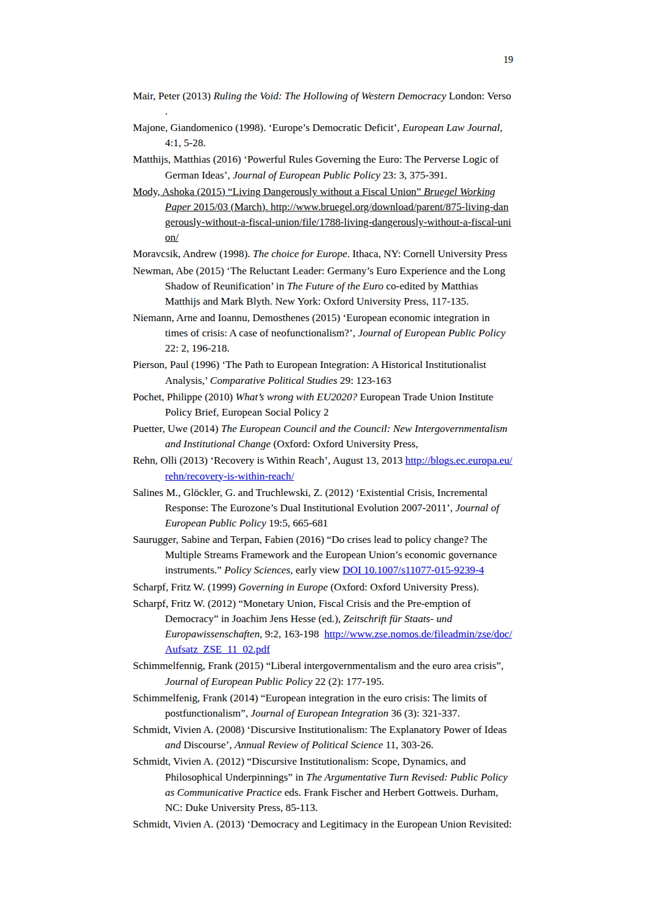19
Mair, Peter (2013) Ruling the Void: The Hollowing of Western Democracy London: Verso .
Majone, Giandomenico (1998). ‘Europe’s Democratic Deficit’, European Law Journal, 4:1, 5-28.
Matthijs, Matthias (2016) ‘Powerful Rules Governing the Euro: The Perverse Logic of German Ideas’, Journal of European Public Policy 23: 3, 375-391.
Mody, Ashoka (2015) “Living Dangerously without a Fiscal Union” Bruegel Working Paper 2015/03 (March). http://www.bruegel.org/download/parent/875-living-dangerously-without-a-fiscal-union/file/1788-living-dangerously-without-a-fiscal-union/
Moravcsik, Andrew (1998). The choice for Europe. Ithaca, NY: Cornell University Press
Newman, Abe (2015) ‘The Reluctant Leader: Germany’s Euro Experience and the Long Shadow of Reunification’ in The Future of the Euro co-edited by Matthias Matthijs and Mark Blyth. New York: Oxford University Press, 117-135.
Niemann, Arne and Ioannu, Demosthenes (2015) ‘European economic integration in times of crisis: A case of neofunctionalism?’, Journal of European Public Policy 22: 2, 196-218.
Pierson, Paul (1996) ‘The Path to European Integration: A Historical Institutionalist Analysis,’ Comparative Political Studies 29: 123-163
Pochet, Philippe (2010) What’s wrong with EU2020? European Trade Union Institute Policy Brief, European Social Policy 2
Puetter, Uwe (2014) The European Council and the Council: New Intergovernmentalism and Institutional Change (Oxford: Oxford University Press,
Rehn, Olli (2013) ‘Recovery is Within Reach’, August 13, 2013 http://blogs.ec.europa.eu/rehn/recovery-is-within-reach/
Salines M., Glöckler, G. and Truchlewski, Z. (2012) ‘Existential Crisis, Incremental Response: The Eurozone’s Dual Institutional Evolution 2007-2011’, Journal of European Public Policy 19:5, 665-681
Saurugger, Sabine and Terpan, Fabien (2016) “Do crises lead to policy change? The Multiple Streams Framework and the European Union’s economic governance instruments.” Policy Sciences, early view DOI 10.1007/s11077-015-9239-4
Scharpf, Fritz W. (1999) Governing in Europe (Oxford: Oxford University Press).
Scharpf, Fritz W. (2012) “Monetary Union, Fiscal Crisis and the Pre-emption of Democracy” in Joachim Jens Hesse (ed.), Zeitschrift für Staats- und Europawissenschaften, 9:2, 163-198 http://www.zse.nomos.de/fileadmin/zse/doc/Aufsatz_ZSE_11_02.pdf
Schimmelfennig, Frank (2015) “Liberal intergovernmentalism and the euro area crisis”, Journal of European Public Policy 22 (2): 177-195.
Schimmelfenig, Frank (2014) “European integration in the euro crisis: The limits of postfunctionalism”, Journal of European Integration 36 (3): 321-337.
Schmidt, Vivien A. (2008) ‘Discursive Institutionalism: The Explanatory Power of Ideas and Discourse’, Annual Review of Political Science 11, 303-26.
Schmidt, Vivien A. (2012) “Discursive Institutionalism: Scope, Dynamics, and Philosophical Underpinnings” in The Argumentative Turn Revised: Public Policy as Communicative Practice eds. Frank Fischer and Herbert Gottweis. Durham, NC: Duke University Press, 85-113.
Schmidt, Vivien A. (2013) ‘Democracy and Legitimacy in the European Union Revisited: